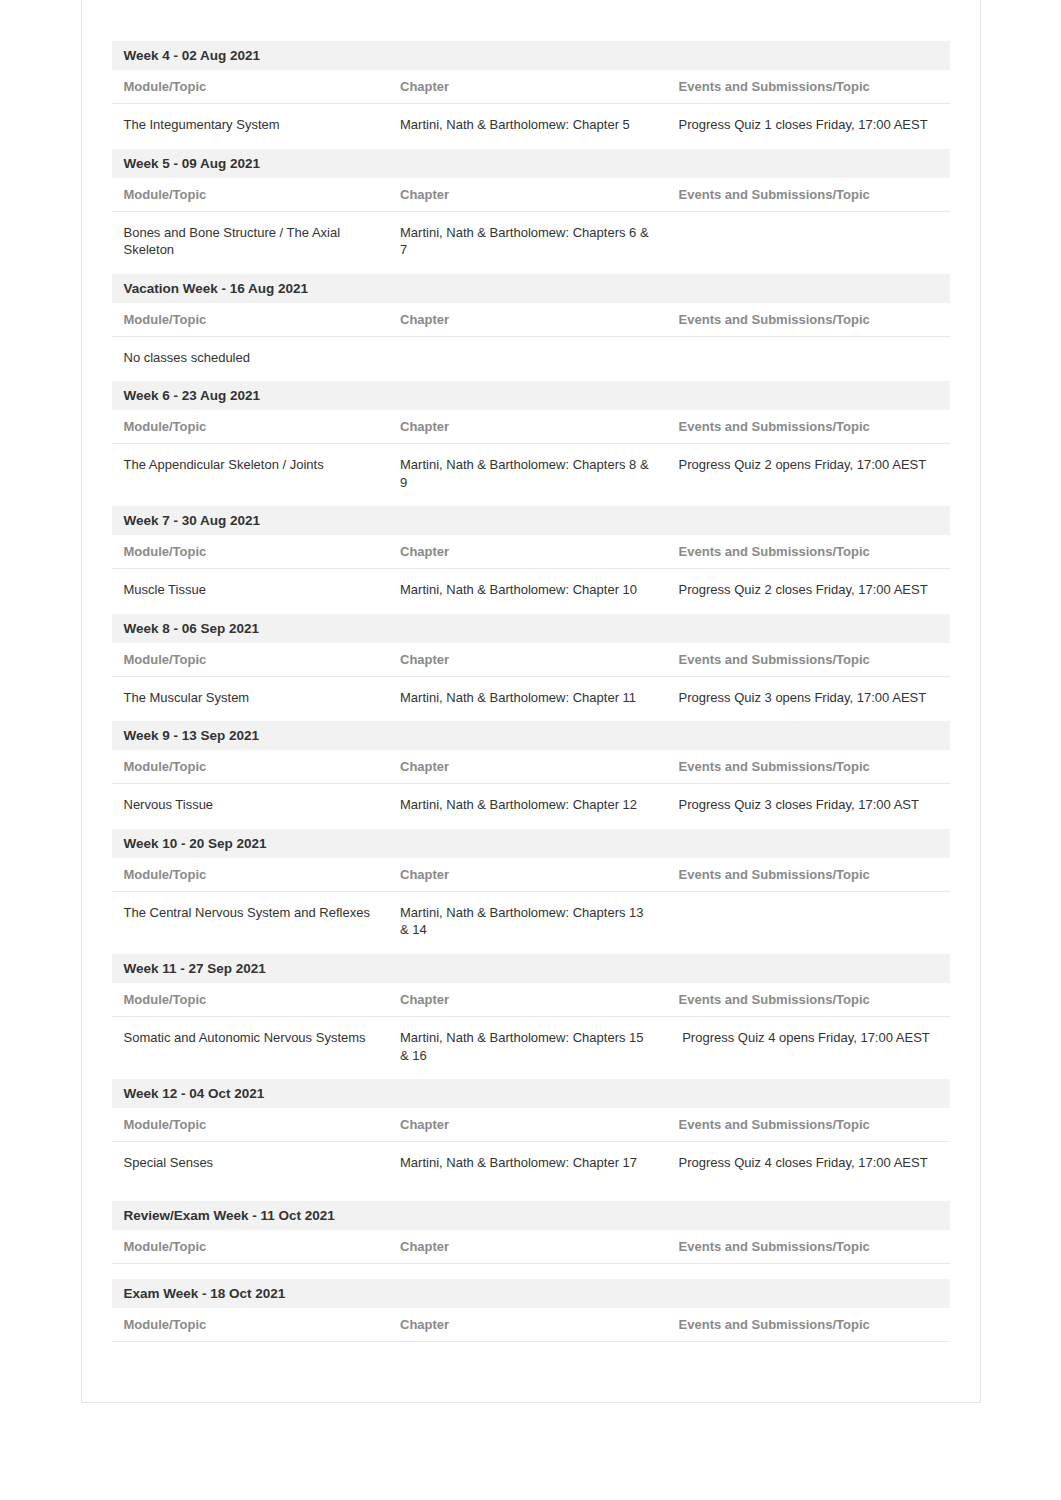| Week 4 - 02 Aug 2021 |
| Module/Topic | Chapter | Events and Submissions/Topic |
| The Integumentary System | Martini, Nath & Bartholomew: Chapter 5 | Progress Quiz 1 closes Friday, 17:00 AEST |
| Week 5 - 09 Aug 2021 |
| Module/Topic | Chapter | Events and Submissions/Topic |
| Bones and Bone Structure / The Axial Skeleton | Martini, Nath & Bartholomew: Chapters 6 & 7 | |
| Vacation Week - 16 Aug 2021 |
| Module/Topic | Chapter | Events and Submissions/Topic |
| No classes scheduled | | |
| Week 6 - 23 Aug 2021 |
| Module/Topic | Chapter | Events and Submissions/Topic |
| The Appendicular Skeleton / Joints | Martini, Nath & Bartholomew: Chapters 8 & 9 | Progress Quiz 2 opens Friday, 17:00 AEST |
| Week 7 - 30 Aug 2021 |
| Module/Topic | Chapter | Events and Submissions/Topic |
| Muscle Tissue | Martini, Nath & Bartholomew: Chapter 10 | Progress Quiz 2 closes Friday, 17:00 AEST |
| Week 8 - 06 Sep 2021 |
| Module/Topic | Chapter | Events and Submissions/Topic |
| The Muscular System | Martini, Nath & Bartholomew: Chapter 11 | Progress Quiz 3 opens Friday, 17:00 AEST |
| Week 9 - 13 Sep 2021 |
| Module/Topic | Chapter | Events and Submissions/Topic |
| Nervous Tissue | Martini, Nath & Bartholomew: Chapter 12 | Progress Quiz 3 closes Friday, 17:00 AST |
| Week 10 - 20 Sep 2021 |
| Module/Topic | Chapter | Events and Submissions/Topic |
| The Central Nervous System and Reflexes | Martini, Nath & Bartholomew: Chapters 13 & 14 | |
| Week 11 - 27 Sep 2021 |
| Module/Topic | Chapter | Events and Submissions/Topic |
| Somatic and Autonomic Nervous Systems | Martini, Nath & Bartholomew: Chapters 15 & 16 | Progress Quiz 4 opens Friday, 17:00 AEST |
| Week 12 - 04 Oct 2021 |
| Module/Topic | Chapter | Events and Submissions/Topic |
| Special Senses | Martini, Nath & Bartholomew: Chapter 17 | Progress Quiz 4 closes Friday, 17:00 AEST |
| Review/Exam Week - 11 Oct 2021 |
| Module/Topic | Chapter | Events and Submissions/Topic |
| Exam Week - 18 Oct 2021 |
| Module/Topic | Chapter | Events and Submissions/Topic |